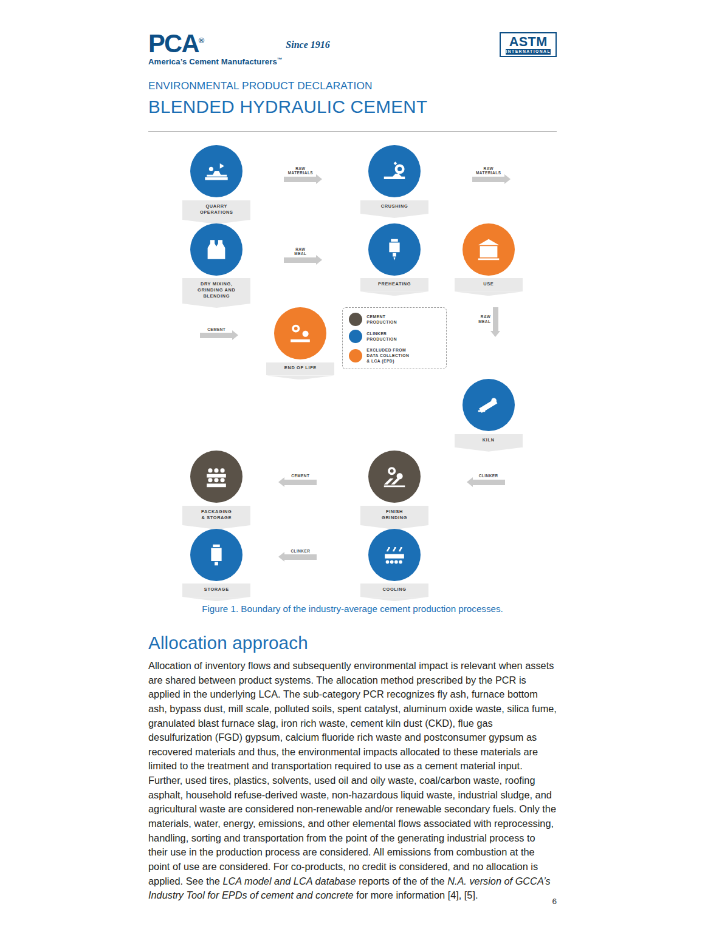PCA®
America’s Cement Manufacturers™
Since 1916
ASTM INTERNATIONAL
ENVIRONMENTAL PRODUCT DECLARATION
BLENDED HYDRAULIC CEMENT
QUARRY
OPERATIONS
RAW
MATERIALS
CRUSHING
RAW
MATERIALS
DRY MIXING,
GRINDING AND
BLENDING
RAW
MEAL
PREHEATING
USE
CEMENT
END OF LIFE
CEMENT
PRODUCTION
CLINKER
PRODUCTION
EXCLUDED FROM
DATA COLLECTION
& LCA (EPD)
RAW
MEAL
KILN
PACKAGING
& STORAGE
CEMENT
FINISH
GRINDING
CLINKER
STORAGE
CLINKER
COOLING
Figure 1. Boundary of the industry-average cement production processes.
Allocation approach
Allocation of inventory flows and subsequently environmental impact is relevant when assets are shared between product systems. The allocation method prescribed by the PCR is applied in the underlying LCA. The sub-category PCR recognizes fly ash, furnace bottom ash, bypass dust, mill scale, polluted soils, spent catalyst, aluminum oxide waste, silica fume, granulated blast furnace slag, iron rich waste, cement kiln dust (CKD), flue gas desulfurization (FGD) gypsum, calcium fluoride rich waste and postconsumer gypsum as recovered materials and thus, the environmental impacts allocated to these materials are limited to the treatment and transportation required to use as a cement material input. Further, used tires, plastics, solvents, used oil and oily waste, coal/carbon waste, roofing asphalt, household refuse-derived waste, non-hazardous liquid waste, industrial sludge, and agricultural waste are considered non-renewable and/or renewable secondary fuels. Only the materials, water, energy, emissions, and other elemental flows associated with reprocessing, handling, sorting and transportation from the point of the generating industrial process to their use in the production process are considered. All emissions from combustion at the point of use are considered. For co-products, no credit is considered, and no allocation is applied. See the LCA model and LCA database reports of the of the N.A. version of GCCA’s Industry Tool for EPDs of cement and concrete for more information [4], [5].
6